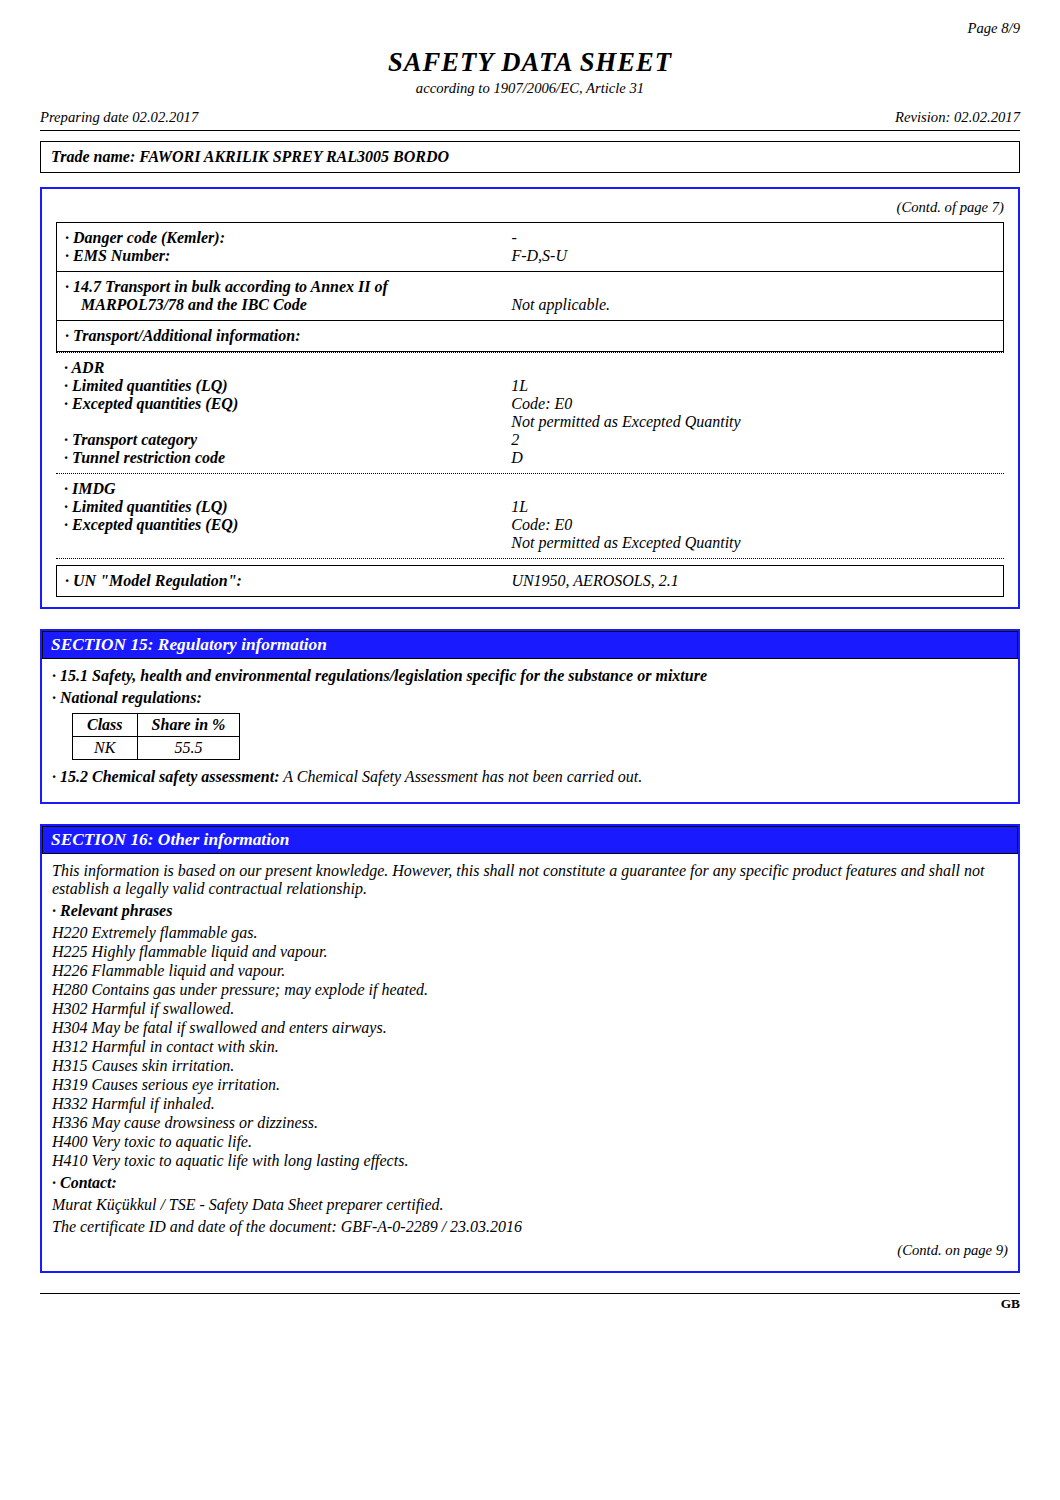Page 8/9
SAFETY DATA SHEET
according to 1907/2006/EC, Article 31
Preparing date 02.02.2017 Revision: 02.02.2017
Trade name: FAWORI AKRILIK SPREY RAL3005 BORDO
(Contd. of page 7)
· Danger code (Kemler):-
· EMS Number: F-D,S-U
· 14.7 Transport in bulk according to Annex II of
MARPOL73/78 and the IBC Code Not applicable.
· Transport/Additional information:
· ADR
· Limited quantities (LQ) 1L
· Excepted quantities (EQ) Code: E0
Not permitted as Excepted Quantity
· Transport category 2
· Tunnel restriction code D
· IMDG
· Limited quantities (LQ) 1L
· Excepted quantities (EQ) Code: E0
Not permitted as Excepted Quantity
· UN "Model Regulation": UN1950, AEROSOLS, 2.1
SECTION 15: Regulatory information
· 15.1 Safety, health and environmental regulations/legislation specific for the substance or mixture
· National regulations:
| Class | Share in % |
| --- | --- |
| NK | 55.5 |
· 15.2 Chemical safety assessment: A Chemical Safety Assessment has not been carried out.
SECTION 16: Other information
This information is based on our present knowledge. However, this shall not constitute a guarantee for any specific product features and shall not establish a legally valid contractual relationship.
· Relevant phrases
H220 Extremely flammable gas.
H225 Highly flammable liquid and vapour.
H226 Flammable liquid and vapour.
H280 Contains gas under pressure; may explode if heated.
H302 Harmful if swallowed.
H304 May be fatal if swallowed and enters airways.
H312 Harmful in contact with skin.
H315 Causes skin irritation.
H319 Causes serious eye irritation.
H332 Harmful if inhaled.
H336 May cause drowsiness or dizziness.
H400 Very toxic to aquatic life.
H410 Very toxic to aquatic life with long lasting effects.
· Contact:
Murat Küçükkul / TSE - Safety Data Sheet preparer certified.
The certificate ID and date of the document: GBF-A-0-2289 / 23.03.2016
(Contd. on page 9)
GB